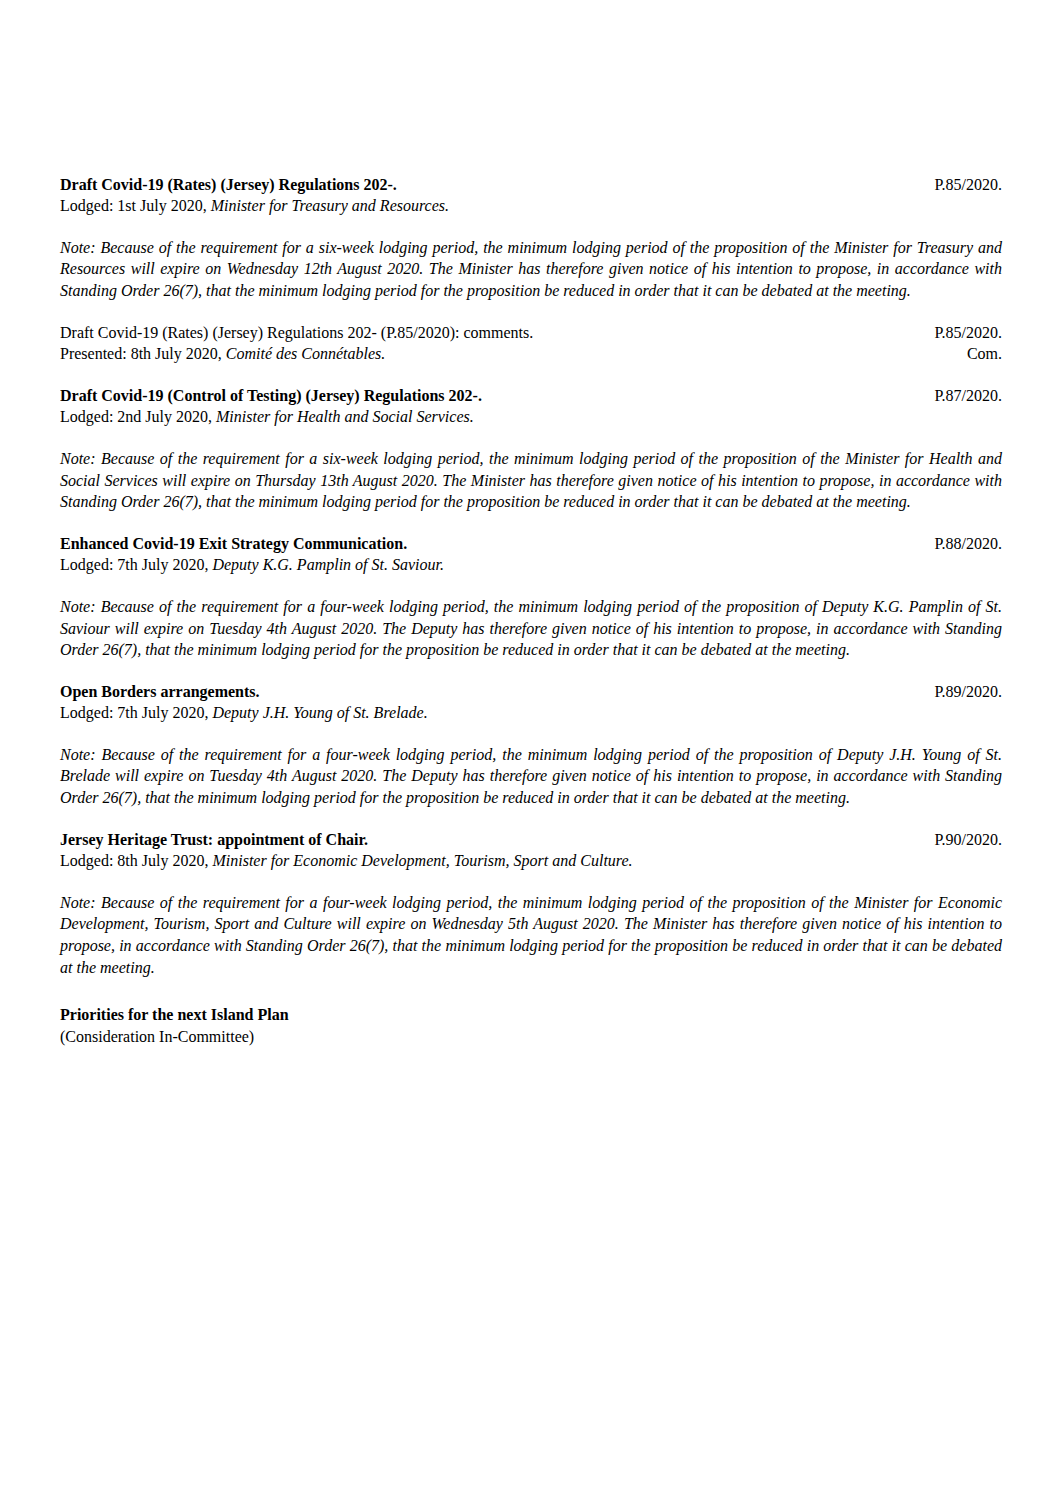[Crest]
P.85/2020.
Draft Covid-19 (Rates) (Jersey) Regulations 202-.
Lodged: 1st July 2020, Minister for Treasury and Resources.
Note: Because of the requirement for a six-week lodging period, the minimum lodging period of the proposition of the Minister for Treasury and Resources will expire on Wednesday 12th August 2020. The Minister has therefore given notice of his intention to propose, in accordance with Standing Order 26(7), that the minimum lodging period for the proposition be reduced in order that it can be debated at the meeting.
P.85/2020. Com.
Draft Covid-19 (Rates) (Jersey) Regulations 202- (P.85/2020): comments.
Presented: 8th July 2020, Comité des Connétables.
P.87/2020.
Draft Covid-19 (Control of Testing) (Jersey) Regulations 202-.
Lodged: 2nd July 2020, Minister for Health and Social Services.
Note: Because of the requirement for a six-week lodging period, the minimum lodging period of the proposition of the Minister for Health and Social Services will expire on Thursday 13th August 2020. The Minister has therefore given notice of his intention to propose, in accordance with Standing Order 26(7), that the minimum lodging period for the proposition be reduced in order that it can be debated at the meeting.
P.88/2020.
Enhanced Covid-19 Exit Strategy Communication.
Lodged: 7th July 2020, Deputy K.G. Pamplin of St. Saviour.
Note: Because of the requirement for a four-week lodging period, the minimum lodging period of the proposition of Deputy K.G. Pamplin of St. Saviour will expire on Tuesday 4th August 2020. The Deputy has therefore given notice of his intention to propose, in accordance with Standing Order 26(7), that the minimum lodging period for the proposition be reduced in order that it can be debated at the meeting.
P.89/2020.
Open Borders arrangements.
Lodged: 7th July 2020, Deputy J.H. Young of St. Brelade.
Note: Because of the requirement for a four-week lodging period, the minimum lodging period of the proposition of Deputy J.H. Young of St. Brelade will expire on Tuesday 4th August 2020. The Deputy has therefore given notice of his intention to propose, in accordance with Standing Order 26(7), that the minimum lodging period for the proposition be reduced in order that it can be debated at the meeting.
P.90/2020.
Jersey Heritage Trust: appointment of Chair.
Lodged: 8th July 2020, Minister for Economic Development, Tourism, Sport and Culture.
Note: Because of the requirement for a four-week lodging period, the minimum lodging period of the proposition of the Minister for Economic Development, Tourism, Sport and Culture will expire on Wednesday 5th August 2020. The Minister has therefore given notice of his intention to propose, in accordance with Standing Order 26(7), that the minimum lodging period for the proposition be reduced in order that it can be debated at the meeting.
Priorities for the next Island Plan
(Consideration In-Committee)